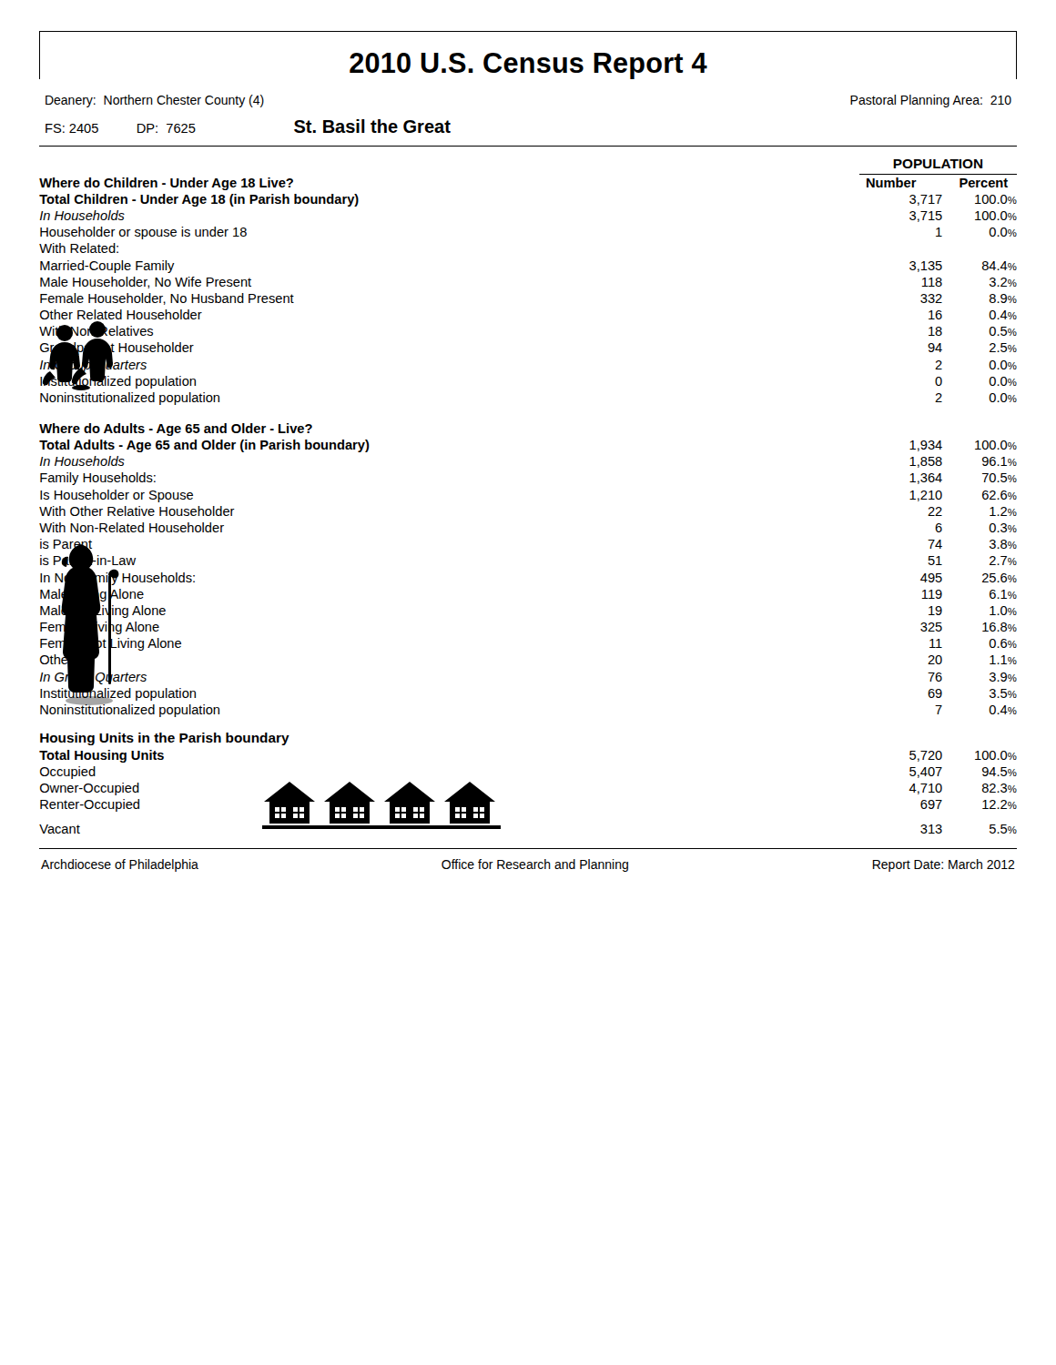2010 U.S. Census Report 4
Deanery: Northern Chester County (4)
Pastoral Planning Area: 210
FS: 2405
DP: 7625
St. Basil the Great
| | POPULATION |
| Where do Children - Under Age 18 Live? | Number | Percent |
| Total Children - Under Age 18 (in Parish boundary) | 3,717 | 100.0 % |
| In Households | 3,715 | 100.0 % |
| Householder or spouse is under 18 | 1 | 0.0 % |
| With Related: | | |
| Married-Couple Family | 3,135 | 84.4 % |
| Male Householder, No Wife Present | 118 | 3.2 % |
| Female Householder, No Husband Present | 332 | 8.9 % |
| Other Related Householder | 16 | 0.4 % |
| With Non-Relatives | 18 | 0.5 % |
| Grandparent Householder | 94 | 2.5 % |
| In Group Quarters | 2 | 0.0 % |
| Institutionalized population | 0 | 0.0 % |
| Noninstitutionalized population | 2 | 0.0 % |
| Where do Adults - Age 65 and Older - Live? | | |
| Total Adults - Age 65 and Older (in Parish boundary) | 1,934 | 100.0 % |
| In Households | 1,858 | 96.1 % |
| Family Households: | 1,364 | 70.5 % |
| Is Householder or Spouse | 1,210 | 62.6 % |
| With Other Relative Householder | 22 | 1.2 % |
| With Non-Related Householder | 6 | 0.3 % |
| is Parent | 74 | 3.8 % |
| is Parent-in-Law | 51 | 2.7 % |
| In Non-family Households: | 495 | 25.6 % |
| Male Living Alone | 119 | 6.1 % |
| Male not Living Alone | 19 | 1.0 % |
| Female Living Alone | 325 | 16.8 % |
| Female not Living Alone | 11 | 0.6 % |
| Other | 20 | 1.1 % |
| In Group Quarters | 76 | 3.9 % |
| Institutionalized population | 69 | 3.5 % |
| Noninstitutionalized population | 7 | 0.4 % |
| Housing Units in the Parish boundary | | |
| Total Housing Units | 5,720 | 100.0 % |
| Occupied | 5,407 | 94.5 % |
| Owner-Occupied | 4,710 | 82.3 % |
| Renter-Occupied | 697 | 12.2 % |
| Vacant | 313 | 5.5 % |
Archdiocese of Philadelphia
Office for Research and Planning
Report Date: March 2012